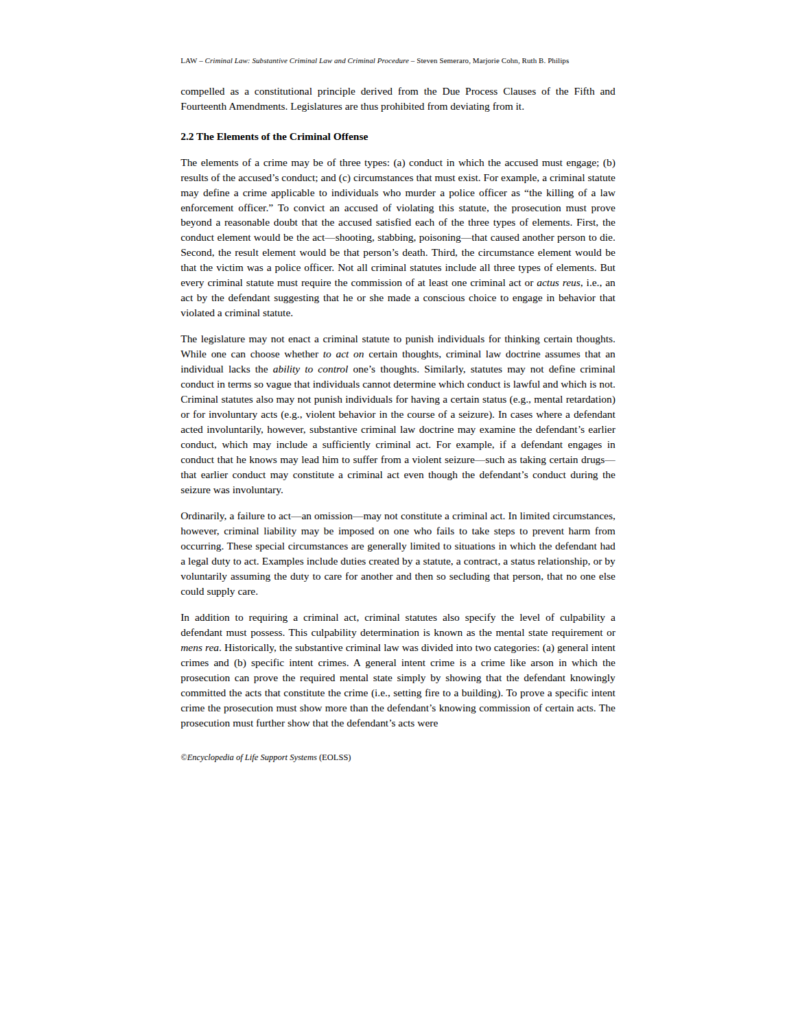LAW – Criminal Law: Substantive Criminal Law and Criminal Procedure – Steven Semeraro, Marjorie Cohn, Ruth B. Philips
compelled as a constitutional principle derived from the Due Process Clauses of the Fifth and Fourteenth Amendments. Legislatures are thus prohibited from deviating from it.
2.2 The Elements of the Criminal Offense
The elements of a crime may be of three types: (a) conduct in which the accused must engage; (b) results of the accused’s conduct; and (c) circumstances that must exist. For example, a criminal statute may define a crime applicable to individuals who murder a police officer as “the killing of a law enforcement officer.” To convict an accused of violating this statute, the prosecution must prove beyond a reasonable doubt that the accused satisfied each of the three types of elements. First, the conduct element would be the act—shooting, stabbing, poisoning—that caused another person to die. Second, the result element would be that person’s death. Third, the circumstance element would be that the victim was a police officer. Not all criminal statutes include all three types of elements. But every criminal statute must require the commission of at least one criminal act or actus reus, i.e., an act by the defendant suggesting that he or she made a conscious choice to engage in behavior that violated a criminal statute.
The legislature may not enact a criminal statute to punish individuals for thinking certain thoughts. While one can choose whether to act on certain thoughts, criminal law doctrine assumes that an individual lacks the ability to control one’s thoughts. Similarly, statutes may not define criminal conduct in terms so vague that individuals cannot determine which conduct is lawful and which is not. Criminal statutes also may not punish individuals for having a certain status (e.g., mental retardation) or for involuntary acts (e.g., violent behavior in the course of a seizure). In cases where a defendant acted involuntarily, however, substantive criminal law doctrine may examine the defendant’s earlier conduct, which may include a sufficiently criminal act. For example, if a defendant engages in conduct that he knows may lead him to suffer from a violent seizure—such as taking certain drugs—that earlier conduct may constitute a criminal act even though the defendant’s conduct during the seizure was involuntary.
Ordinarily, a failure to act—an omission—may not constitute a criminal act. In limited circumstances, however, criminal liability may be imposed on one who fails to take steps to prevent harm from occurring. These special circumstances are generally limited to situations in which the defendant had a legal duty to act. Examples include duties created by a statute, a contract, a status relationship, or by voluntarily assuming the duty to care for another and then so secluding that person, that no one else could supply care.
In addition to requiring a criminal act, criminal statutes also specify the level of culpability a defendant must possess. This culpability determination is known as the mental state requirement or mens rea. Historically, the substantive criminal law was divided into two categories: (a) general intent crimes and (b) specific intent crimes. A general intent crime is a crime like arson in which the prosecution can prove the required mental state simply by showing that the defendant knowingly committed the acts that constitute the crime (i.e., setting fire to a building). To prove a specific intent crime the prosecution must show more than the defendant’s knowing commission of certain acts. The prosecution must further show that the defendant’s acts were
©Encyclopedia of Life Support Systems (EOLSS)